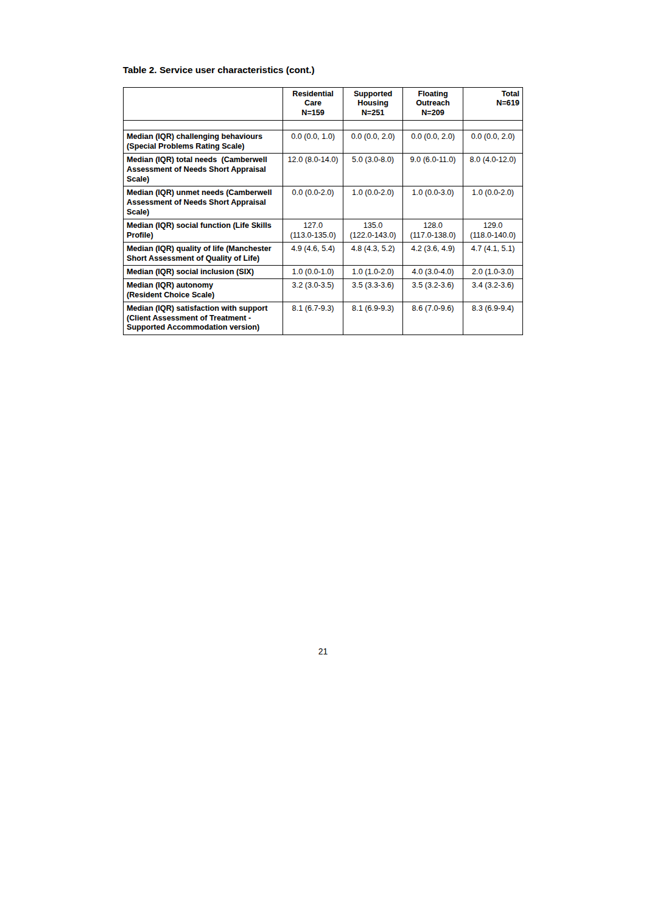Table 2. Service user characteristics (cont.)
| | Residential Care N=159 | Supported Housing N=251 | Floating Outreach N=209 | Total N=619 |
| --- | --- | --- | --- | --- |
| Median (IQR) challenging behaviours (Special Problems Rating Scale) | 0.0 (0.0, 1.0) | 0.0 (0.0, 2.0) | 0.0 (0.0, 2.0) | 0.0 (0.0, 2.0) |
| Median (IQR) total needs (Camberwell Assessment of Needs Short Appraisal Scale) | 12.0 (8.0-14.0) | 5.0 (3.0-8.0) | 9.0 (6.0-11.0) | 8.0 (4.0-12.0) |
| Median (IQR) unmet needs (Camberwell Assessment of Needs Short Appraisal Scale) | 0.0 (0.0-2.0) | 1.0 (0.0-2.0) | 1.0 (0.0-3.0) | 1.0 (0.0-2.0) |
| Median (IQR) social function (Life Skills Profile) | 127.0 (113.0-135.0) | 135.0 (122.0-143.0) | 128.0 (117.0-138.0) | 129.0 (118.0-140.0) |
| Median (IQR) quality of life (Manchester Short Assessment of Quality of Life) | 4.9 (4.6, 5.4) | 4.8 (4.3, 5.2) | 4.2 (3.6, 4.9) | 4.7 (4.1, 5.1) |
| Median (IQR) social inclusion (SIX) | 1.0 (0.0-1.0) | 1.0 (1.0-2.0) | 4.0 (3.0-4.0) | 2.0 (1.0-3.0) |
| Median (IQR) autonomy (Resident Choice Scale) | 3.2 (3.0-3.5) | 3.5 (3.3-3.6) | 3.5 (3.2-3.6) | 3.4 (3.2-3.6) |
| Median (IQR) satisfaction with support (Client Assessment of Treatment - Supported Accommodation version) | 8.1 (6.7-9.3) | 8.1 (6.9-9.3) | 8.6 (7.0-9.6) | 8.3 (6.9-9.4) |
21